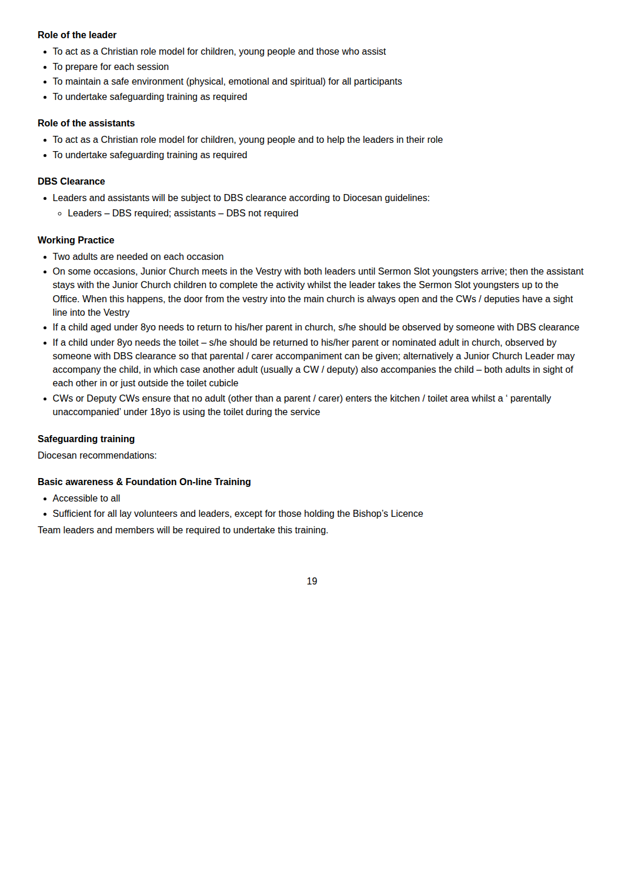Role of the leader
To act as a Christian role model for children, young people and those who assist
To prepare for each session
To maintain a safe environment (physical, emotional and spiritual) for all participants
To undertake safeguarding training as required
Role of the assistants
To act as a Christian role model for children, young people and to help the leaders in their role
To undertake safeguarding training as required
DBS Clearance
Leaders and assistants will be subject to DBS clearance according to Diocesan guidelines:
Leaders – DBS required; assistants – DBS not required
Working Practice
Two adults are needed on each occasion
On some occasions, Junior Church meets in the Vestry with both leaders until Sermon Slot youngsters arrive; then the assistant stays with the Junior Church children to complete the activity whilst the leader takes the Sermon Slot youngsters up to the Office. When this happens, the door from the vestry into the main church is always open and the CWs / deputies have a sight line into the Vestry
If a child aged under 8yo needs to return to his/her parent in church, s/he should be observed by someone with DBS clearance
If a child under 8yo needs the toilet – s/he should be returned to his/her parent or nominated adult in church, observed by someone with DBS clearance so that parental / carer accompaniment can be given; alternatively a Junior Church Leader may accompany the child, in which case another adult (usually a CW / deputy) also accompanies the child – both adults in sight of each other in or just outside the toilet cubicle
CWs or Deputy CWs ensure that no adult (other than a parent / carer) enters the kitchen / toilet area whilst a ‘ parentally unaccompanied’ under 18yo is using the toilet during the service
Safeguarding training
Diocesan recommendations:
Basic awareness & Foundation On-line Training
Accessible to all
Sufficient for all lay volunteers and leaders, except for those holding the Bishop’s Licence
Team leaders and members will be required to undertake this training.
19